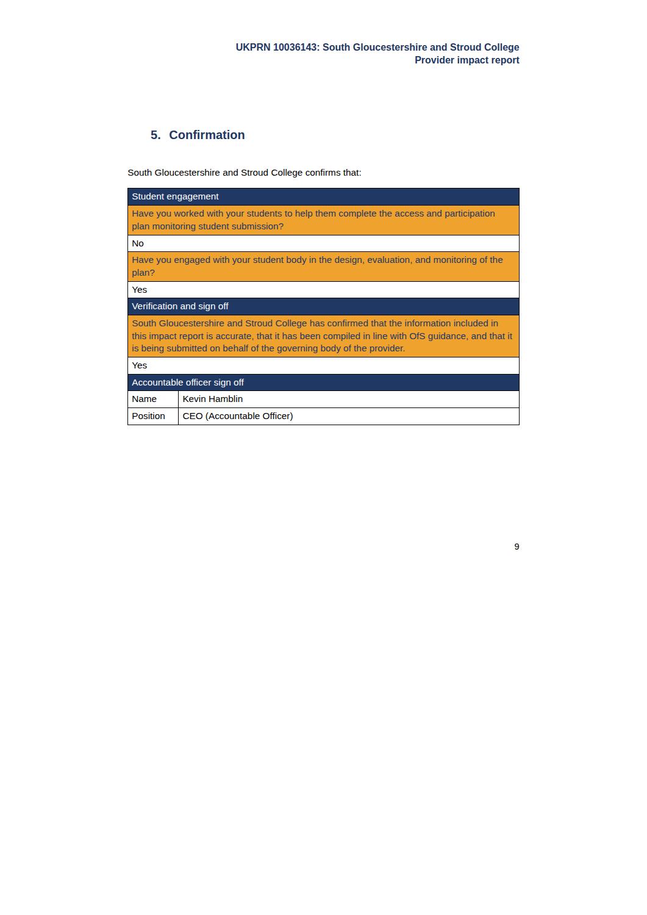UKPRN 10036143: South Gloucestershire and Stroud College Provider impact report
5. Confirmation
South Gloucestershire and Stroud College confirms that:
| Student engagement |
| Have you worked with your students to help them complete the access and participation plan monitoring student submission? |
| No |
| Have you engaged with your student body in the design, evaluation, and monitoring of the plan? |
| Yes |
| Verification and sign off |
| South Gloucestershire and Stroud College has confirmed that the information included in this impact report is accurate, that it has been compiled in line with OfS guidance, and that it is being submitted on behalf of the governing body of the provider. |
| Yes |
| Accountable officer sign off |
| Name | Kevin Hamblin |
| Position | CEO (Accountable Officer) |
9